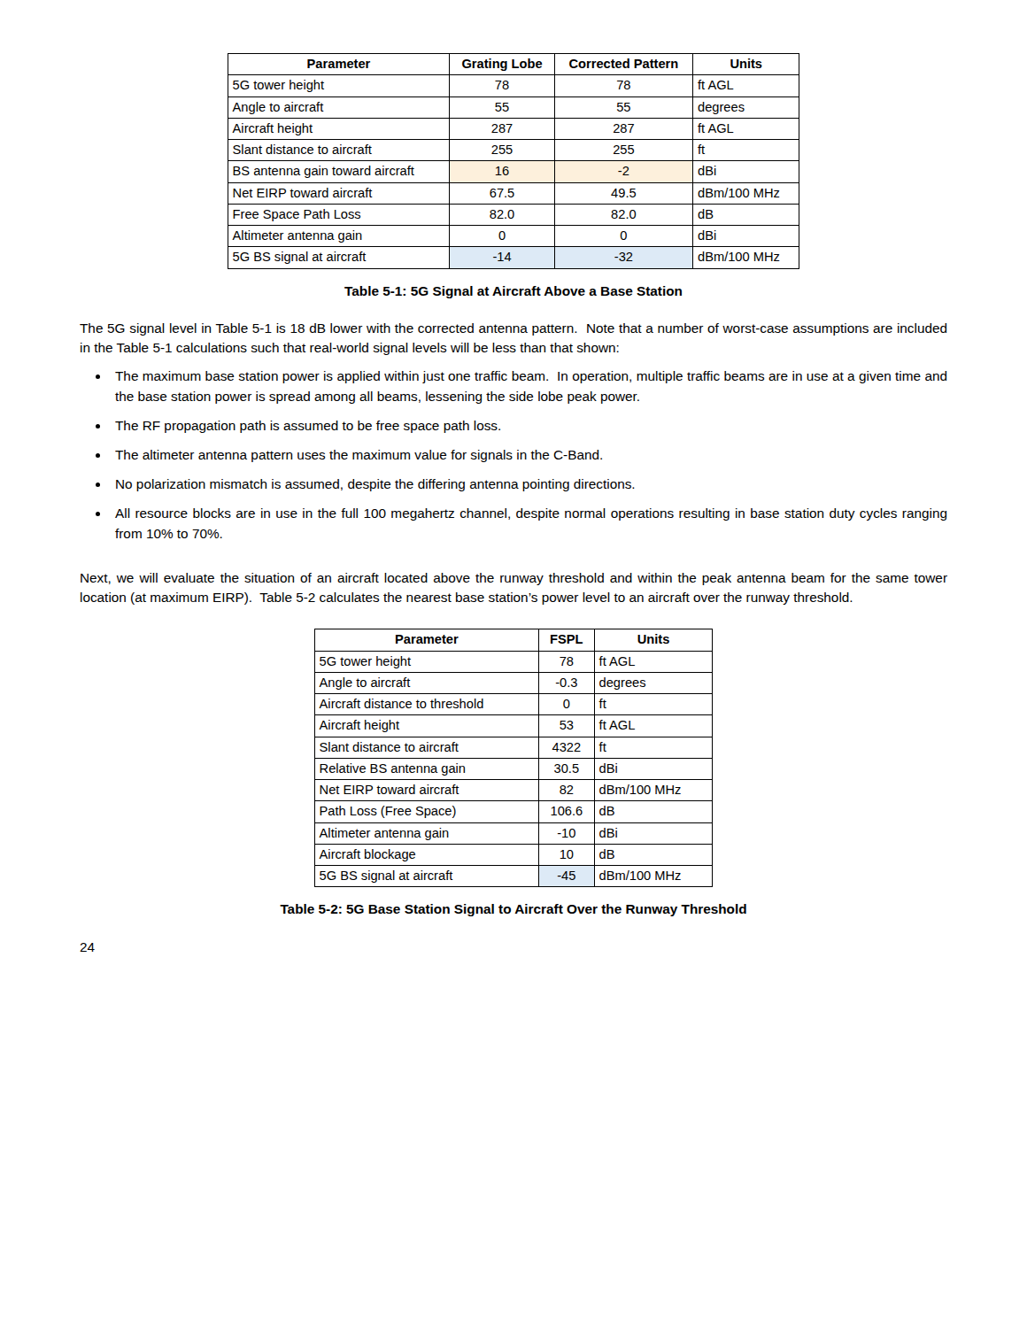| Parameter | Grating Lobe | Corrected Pattern | Units |
| --- | --- | --- | --- |
| 5G tower height | 78 | 78 | ft AGL |
| Angle to aircraft | 55 | 55 | degrees |
| Aircraft height | 287 | 287 | ft AGL |
| Slant distance to aircraft | 255 | 255 | ft |
| BS antenna gain toward aircraft | 16 | -2 | dBi |
| Net EIRP toward aircraft | 67.5 | 49.5 | dBm/100 MHz |
| Free Space Path Loss | 82.0 | 82.0 | dB |
| Altimeter antenna gain | 0 | 0 | dBi |
| 5G BS signal at aircraft | -14 | -32 | dBm/100 MHz |
Table 5-1: 5G Signal at Aircraft Above a Base Station
The 5G signal level in Table 5-1 is 18 dB lower with the corrected antenna pattern. Note that a number of worst-case assumptions are included in the Table 5-1 calculations such that real-world signal levels will be less than that shown:
The maximum base station power is applied within just one traffic beam. In operation, multiple traffic beams are in use at a given time and the base station power is spread among all beams, lessening the side lobe peak power.
The RF propagation path is assumed to be free space path loss.
The altimeter antenna pattern uses the maximum value for signals in the C-Band.
No polarization mismatch is assumed, despite the differing antenna pointing directions.
All resource blocks are in use in the full 100 megahertz channel, despite normal operations resulting in base station duty cycles ranging from 10% to 70%.
Next, we will evaluate the situation of an aircraft located above the runway threshold and within the peak antenna beam for the same tower location (at maximum EIRP). Table 5-2 calculates the nearest base station’s power level to an aircraft over the runway threshold.
| Parameter | FSPL | Units |
| --- | --- | --- |
| 5G tower height | 78 | ft AGL |
| Angle to aircraft | -0.3 | degrees |
| Aircraft distance to threshold | 0 | ft |
| Aircraft height | 53 | ft AGL |
| Slant distance to aircraft | 4322 | ft |
| Relative BS antenna gain | 30.5 | dBi |
| Net EIRP toward aircraft | 82 | dBm/100 MHz |
| Path Loss (Free Space) | 106.6 | dB |
| Altimeter antenna gain | -10 | dBi |
| Aircraft blockage | 10 | dB |
| 5G BS signal at aircraft | -45 | dBm/100 MHz |
Table 5-2: 5G Base Station Signal to Aircraft Over the Runway Threshold
24